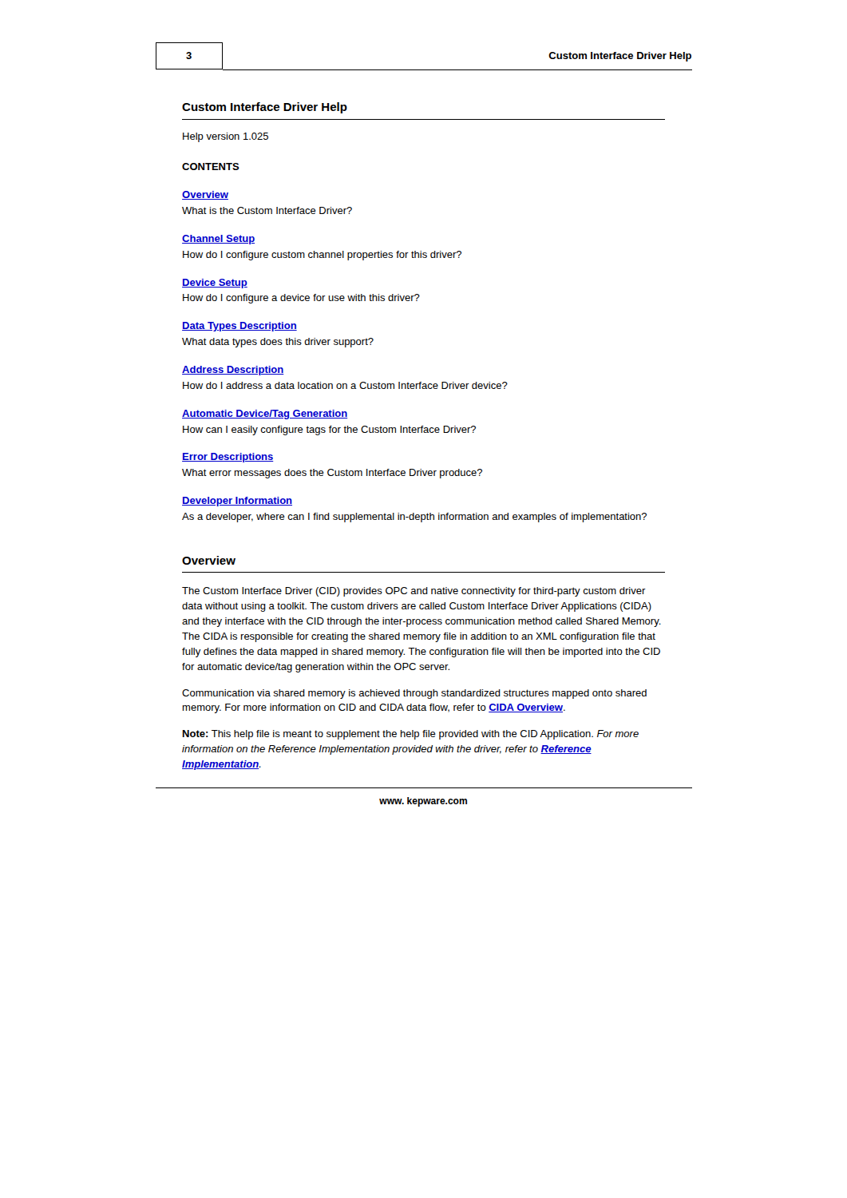3
Custom Interface Driver Help
Custom Interface Driver Help
Help version 1.025
CONTENTS
Overview What is the Custom Interface Driver?
Channel Setup How do I configure custom channel properties for this driver?
Device Setup How do I configure a device for use with this driver?
Data Types Description What data types does this driver support?
Address Description How do I address a data location on a Custom Interface Driver device?
Automatic Device/Tag Generation How can I easily configure tags for the Custom Interface Driver?
Error Descriptions What error messages does the Custom Interface Driver produce?
Developer Information As a developer, where can I find supplemental in-depth information and examples of implementation?
Overview
The Custom Interface Driver (CID) provides OPC and native connectivity for third-party custom driver data without using a toolkit. The custom drivers are called Custom Interface Driver Applications (CIDA) and they interface with the CID through the inter-process communication method called Shared Memory. The CIDA is responsible for creating the shared memory file in addition to an XML configuration file that fully defines the data mapped in shared memory. The configuration file will then be imported into the CID for automatic device/tag generation within the OPC server.
Communication via shared memory is achieved through standardized structures mapped onto shared memory. For more information on CID and CIDA data flow, refer to CIDA Overview.
Note: This help file is meant to supplement the help file provided with the CID Application. For more information on the Reference Implementation provided with the driver, refer to Reference Implementation.
www. kepware.com